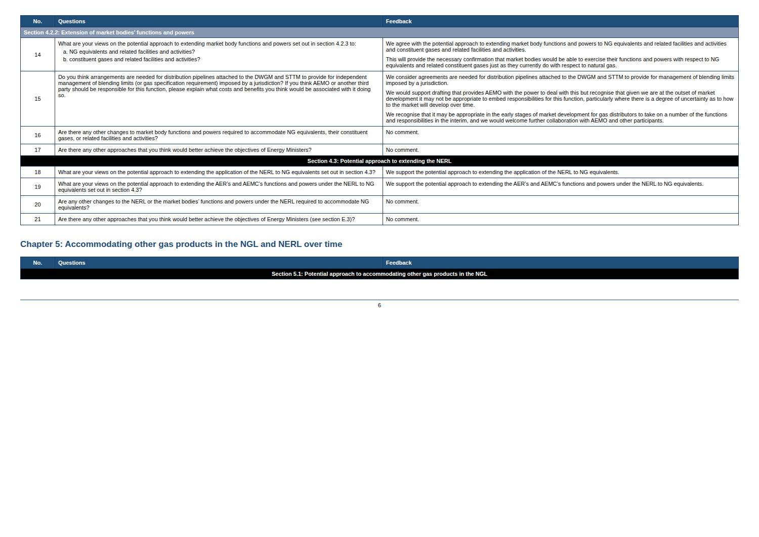| No. | Questions | Feedback |
| --- | --- | --- |
| Section 4.2.2: Extension of market bodies’ functions and powers |
| 14 | What are your views on the potential approach to extending market body functions and powers set out in section 4.2.3 to: NG equivalents and related facilities and activities? constituent gases and related facilities and activities? | We agree with the potential approach to extending market body functions and powers to NG equivalents and related facilities and activities and constituent gases and related facilities and activities. This will provide the necessary confirmation that market bodies would be able to exercise their functions and powers with respect to NG equivalents and related constituent gases just as they currently do with respect to natural gas. |
| 15 | Do you think arrangements are needed for distribution pipelines attached to the DWGM and STTM to provide for independent management of blending limits (or gas specification requirement) imposed by a jurisdiction? If you think AEMO or another third party should be responsible for this function, please explain what costs and benefits you think would be associated with it doing so. | We consider agreements are needed for distribution pipelines attached to the DWGM and STTM to provide for management of blending limits imposed by a jurisdiction. We would support drafting that provides AEMO with the power to deal with this but recognise that given we are at the outset of market development it may not be appropriate to embed responsibilities for this function, particularly where there is a degree of uncertainty as to how to the market will develop over time. We recognise that it may be appropriate in the early stages of market development for gas distributors to take on a number of the functions and responsibilities in the interim, and we would welcome further collaboration with AEMO and other participants. |
| 16 | Are there any other changes to market body functions and powers required to accommodate NG equivalents, their constituent gases, or related facilities and activities? | No comment. |
| 17 | Are there any other approaches that you think would better achieve the objectives of Energy Ministers? | No comment. |
| Section 4.3: Potential approach to extending the NERL |
| 18 | What are your views on the potential approach to extending the application of the NERL to NG equivalents set out in section 4.3? | We support the potential approach to extending the application of the NERL to NG equivalents. |
| 19 | What are your views on the potential approach to extending the AER’s and AEMC’s functions and powers under the NERL to NG equivalents set out in section 4.3? | We support the potential approach to extending the AER’s and AEMC’s functions and powers under the NERL to NG equivalents. |
| 20 | Are any other changes to the NERL or the market bodies’ functions and powers under the NERL required to accommodate NG equivalents? | No comment. |
| 21 | Are there any other approaches that you think would better achieve the objectives of Energy Ministers (see section E.3)? | No comment. |
Chapter 5: Accommodating other gas products in the NGL and NERL over time
| No. | Questions | Feedback |
| --- | --- | --- |
| Section 5.1: Potential approach to accommodating other gas products in the NGL |
6